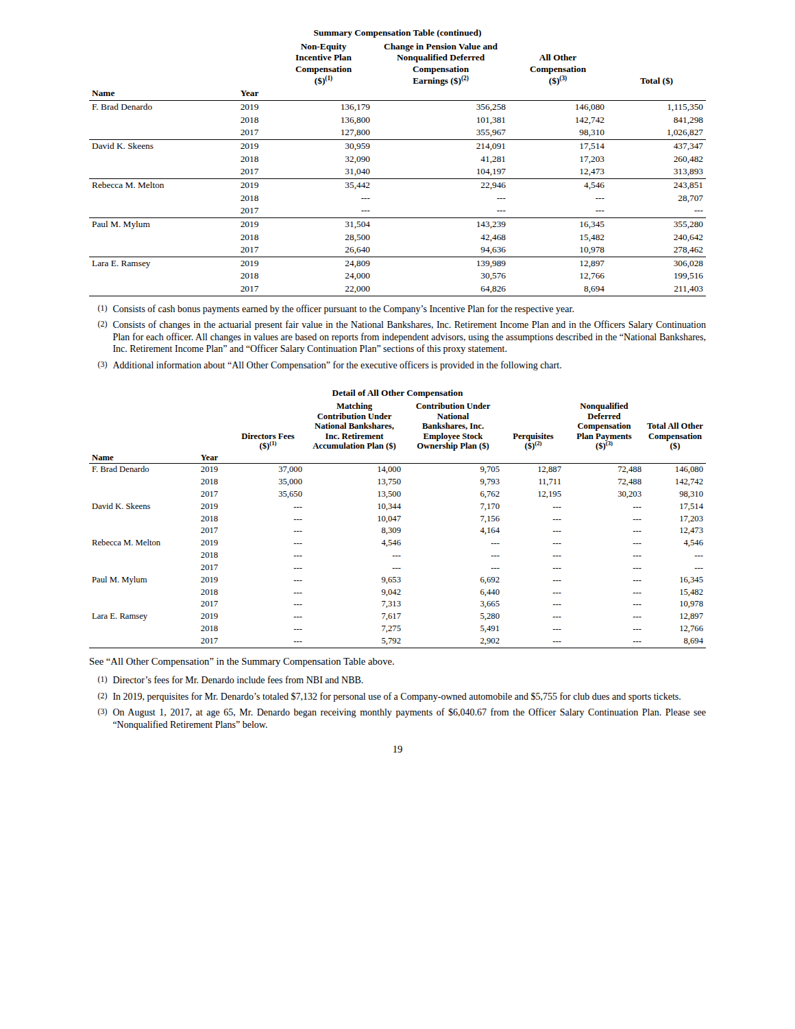Summary Compensation Table (continued)
| | | Non-Equity Incentive Plan Compensation ($) (1) | Change in Pension Value and Nonqualified Deferred Compensation Earnings ($) (2) | All Other Compensation ($) (3) | Total ($) |
| --- | --- | --- | --- | --- | --- |
| Name | Year | | | | |
| F. Brad Denardo | 2019 | 136,179 | 356,258 | 146,080 | 1,115,350 |
| | 2018 | 136,800 | 101,381 | 142,742 | 841,298 |
| | 2017 | 127,800 | 355,967 | 98,310 | 1,026,827 |
| David K. Skeens | 2019 | 30,959 | 214,091 | 17,514 | 437,347 |
| | 2018 | 32,090 | 41,281 | 17,203 | 260,482 |
| | 2017 | 31,040 | 104,197 | 12,473 | 313,893 |
| Rebecca M. Melton | 2019 | 35,442 | 22,946 | 4,546 | 243,851 |
| | 2018 | --- | --- | --- | 28,707 |
| | 2017 | --- | --- | --- | --- |
| Paul M. Mylum | 2019 | 31,504 | 143,239 | 16,345 | 355,280 |
| | 2018 | 28,500 | 42,468 | 15,482 | 240,642 |
| | 2017 | 26,640 | 94,636 | 10,978 | 278,462 |
| Lara E. Ramsey | 2019 | 24,809 | 139,989 | 12,897 | 306,028 |
| | 2018 | 24,000 | 30,576 | 12,766 | 199,516 |
| | 2017 | 22,000 | 64,826 | 8,694 | 211,403 |
(1) Consists of cash bonus payments earned by the officer pursuant to the Company’s Incentive Plan for the respective year.
(2) Consists of changes in the actuarial present fair value in the National Bankshares, Inc. Retirement Income Plan and in the Officers Salary Continuation Plan for each officer. All changes in values are based on reports from independent advisors, using the assumptions described in the “National Bankshares, Inc. Retirement Income Plan” and “Officer Salary Continuation Plan” sections of this proxy statement.
(3) Additional information about “All Other Compensation” for the executive officers is provided in the following chart.
Detail of All Other Compensation
| | | Directors Fees ($) (1) | Matching Contribution Under National Bankshares, Inc. Retirement Accumulation Plan ($) | Contribution Under National Bankshares, Inc. Employee Stock Ownership Plan ($) | Perquisites ($) (2) | Nonqualified Deferred Compensation Plan Payments ($) (3) | Total All Other Compensation ($) |
| --- | --- | --- | --- | --- | --- | --- | --- |
| Name | Year | | | | | | |
| F. Brad Denardo | 2019 | 37,000 | 14,000 | 9,705 | 12,887 | 72,488 | 146,080 |
| | 2018 | 35,000 | 13,750 | 9,793 | 11,711 | 72,488 | 142,742 |
| | 2017 | 35,650 | 13,500 | 6,762 | 12,195 | 30,203 | 98,310 |
| David K. Skeens | 2019 | --- | 10,344 | 7,170 | --- | --- | 17,514 |
| | 2018 | --- | 10,047 | 7,156 | --- | --- | 17,203 |
| | 2017 | --- | 8,309 | 4,164 | --- | --- | 12,473 |
| Rebecca M. Melton | 2019 | --- | 4,546 | --- | --- | --- | 4,546 |
| | 2018 | --- | --- | --- | --- | --- | --- |
| | 2017 | --- | --- | --- | --- | --- | --- |
| Paul M. Mylum | 2019 | --- | 9,653 | 6,692 | --- | --- | 16,345 |
| | 2018 | --- | 9,042 | 6,440 | --- | --- | 15,482 |
| | 2017 | --- | 7,313 | 3,665 | --- | --- | 10,978 |
| Lara E. Ramsey | 2019 | --- | 7,617 | 5,280 | --- | --- | 12,897 |
| | 2018 | --- | 7,275 | 5,491 | --- | --- | 12,766 |
| | 2017 | --- | 5,792 | 2,902 | --- | --- | 8,694 |
See “All Other Compensation” in the Summary Compensation Table above.
(1) Director’s fees for Mr. Denardo include fees from NBI and NBB.
(2) In 2019, perquisites for Mr. Denardo’s totaled $7,132 for personal use of a Company-owned automobile and $5,755 for club dues and sports tickets.
(3) On August 1, 2017, at age 65, Mr. Denardo began receiving monthly payments of $6,040.67 from the Officer Salary Continuation Plan. Please see “Nonqualified Retirement Plans” below.
19